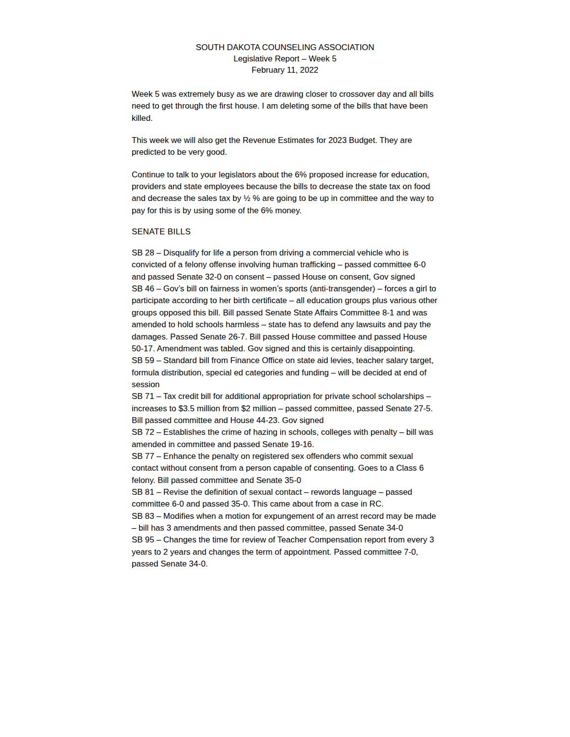SOUTH DAKOTA COUNSELING ASSOCIATION
Legislative Report – Week 5
February 11, 2022
Week 5 was extremely busy as we are drawing closer to crossover day and all bills need to get through the first house. I am deleting some of the bills that have been killed.
This week we will also get the Revenue Estimates for 2023 Budget. They are predicted to be very good.
Continue to talk to your legislators about the 6% proposed increase for education, providers and state employees because the bills to decrease the state tax on food and decrease the sales tax by ½ % are going to be up in committee and the way to pay for this is by using some of the 6% money.
SENATE BILLS
SB 28 – Disqualify for life a person from driving a commercial vehicle who is convicted of a felony offense involving human trafficking – passed committee 6-0 and passed Senate 32-0 on consent – passed House on consent, Gov signed
SB 46 – Gov’s bill on fairness in women’s sports (anti-transgender) – forces a girl to participate according to her birth certificate – all education groups plus various other groups opposed this bill. Bill passed Senate State Affairs Committee 8-1 and was amended to hold schools harmless – state has to defend any lawsuits and pay the damages. Passed Senate 26-7. Bill passed House committee and passed House 50-17. Amendment was tabled. Gov signed and this is certainly disappointing.
SB 59 – Standard bill from Finance Office on state aid levies, teacher salary target, formula distribution, special ed categories and funding – will be decided at end of session
SB 71 – Tax credit bill for additional appropriation for private school scholarships – increases to $3.5 million from $2 million – passed committee, passed Senate 27-5. Bill passed committee and House 44-23. Gov signed
SB 72 – Establishes the crime of hazing in schools, colleges with penalty – bill was amended in committee and passed Senate 19-16.
SB 77 – Enhance the penalty on registered sex offenders who commit sexual contact without consent from a person capable of consenting. Goes to a Class 6 felony. Bill passed committee and Senate 35-0
SB 81 – Revise the definition of sexual contact – rewords language – passed committee 6-0 and passed 35-0. This came about from a case in RC.
SB 83 – Modifies when a motion for expungement of an arrest record may be made – bill has 3 amendments and then passed committee, passed Senate 34-0
SB 95 – Changes the time for review of Teacher Compensation report from every 3 years to 2 years and changes the term of appointment. Passed committee 7-0, passed Senate 34-0.